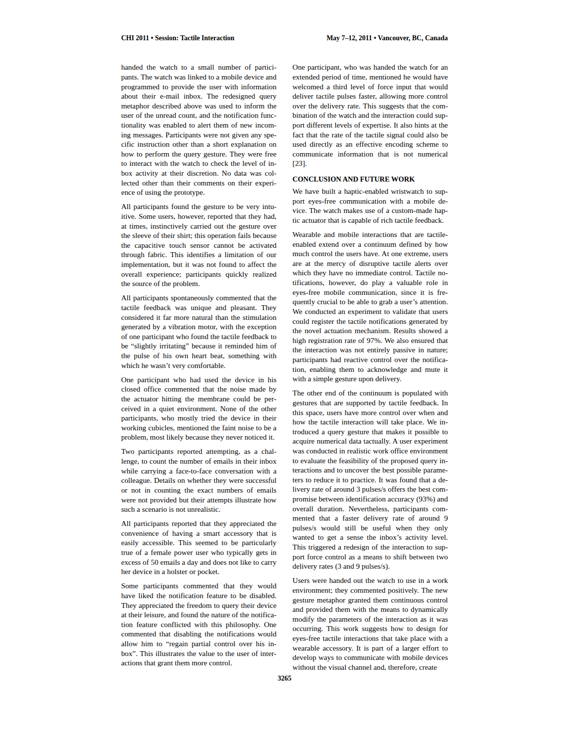CHI 2011 • Session: Tactile Interaction May 7–12, 2011 • Vancouver, BC, Canada
handed the watch to a small number of participants. The watch was linked to a mobile device and programmed to provide the user with information about their e-mail inbox. The redesigned query metaphor described above was used to inform the user of the unread count, and the notification functionality was enabled to alert them of new incoming messages. Participants were not given any specific instruction other than a short explanation on how to perform the query gesture. They were free to interact with the watch to check the level of inbox activity at their discretion. No data was collected other than their comments on their experience of using the prototype.
All participants found the gesture to be very intuitive. Some users, however, reported that they had, at times, instinctively carried out the gesture over the sleeve of their shirt; this operation fails because the capacitive touch sensor cannot be activated through fabric. This identifies a limitation of our implementation, but it was not found to affect the overall experience; participants quickly realized the source of the problem.
All participants spontaneously commented that the tactile feedback was unique and pleasant. They considered it far more natural than the stimulation generated by a vibration motor, with the exception of one participant who found the tactile feedback to be “slightly irritating” because it reminded him of the pulse of his own heart beat, something with which he wasn’t very comfortable.
One participant who had used the device in his closed office commented that the noise made by the actuator hitting the membrane could be perceived in a quiet environment. None of the other participants, who mostly tried the device in their working cubicles, mentioned the faint noise to be a problem, most likely because they never noticed it.
Two participants reported attempting, as a challenge, to count the number of emails in their inbox while carrying a face-to-face conversation with a colleague. Details on whether they were successful or not in counting the exact numbers of emails were not provided but their attempts illustrate how such a scenario is not unrealistic.
All participants reported that they appreciated the convenience of having a smart accessory that is easily accessible. This seemed to be particularly true of a female power user who typically gets in excess of 50 emails a day and does not like to carry her device in a holster or pocket.
Some participants commented that they would have liked the notification feature to be disabled. They appreciated the freedom to query their device at their leisure, and found the nature of the notification feature conflicted with this philosophy. One commented that disabling the notifications would allow him to “regain partial control over his inbox”. This illustrates the value to the user of interactions that grant them more control.
One participant, who was handed the watch for an extended period of time, mentioned he would have welcomed a third level of force input that would deliver tactile pulses faster, allowing more control over the delivery rate. This suggests that the combination of the watch and the interaction could support different levels of expertise. It also hints at the fact that the rate of the tactile signal could also be used directly as an effective encoding scheme to communicate information that is not numerical [23].
Conclusion and Future Work
We have built a haptic-enabled wristwatch to support eyes-free communication with a mobile device. The watch makes use of a custom-made haptic actuator that is capable of rich tactile feedback.
Wearable and mobile interactions that are tactile-enabled extend over a continuum defined by how much control the users have. At one extreme, users are at the mercy of disruptive tactile alerts over which they have no immediate control. Tactile notifications, however, do play a valuable role in eyes-free mobile communication, since it is frequently crucial to be able to grab a user’s attention. We conducted an experiment to validate that users could register the tactile notifications generated by the novel actuation mechanism. Results showed a high registration rate of 97%. We also ensured that the interaction was not entirely passive in nature; participants had reactive control over the notification, enabling them to acknowledge and mute it with a simple gesture upon delivery.
The other end of the continuum is populated with gestures that are supported by tactile feedback. In this space, users have more control over when and how the tactile interaction will take place. We introduced a query gesture that makes it possible to acquire numerical data tactually. A user experiment was conducted in realistic work office environment to evaluate the feasibility of the proposed query interactions and to uncover the best possible parameters to reduce it to practice. It was found that a delivery rate of around 3 pulses/s offers the best compromise between identification accuracy (93%) and overall duration. Nevertheless, participants commented that a faster delivery rate of around 9 pulses/s would still be useful when they only wanted to get a sense the inbox’s activity level. This triggered a redesign of the interaction to support force control as a means to shift between two delivery rates (3 and 9 pulses/s).
Users were handed out the watch to use in a work environment; they commented positively. The new gesture metaphor granted them continuous control and provided them with the means to dynamically modify the parameters of the interaction as it was occurring. This work suggests how to design for eyes-free tactile interactions that take place with a wearable accessory. It is part of a larger effort to develop ways to communicate with mobile devices without the visual channel and, therefore, create
3265